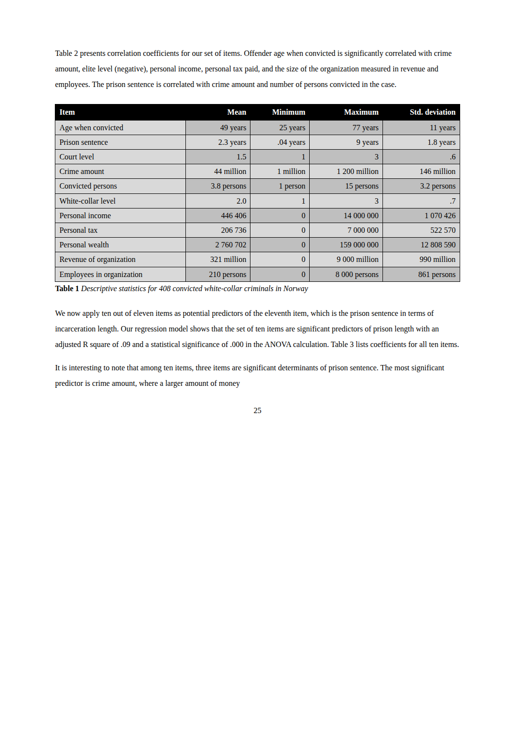Table 2 presents correlation coefficients for our set of items. Offender age when convicted is significantly correlated with crime amount, elite level (negative), personal income, personal tax paid, and the size of the organization measured in revenue and employees. The prison sentence is correlated with crime amount and number of persons convicted in the case.
| Item | Mean | Minimum | Maximum | Std. deviation |
| --- | --- | --- | --- | --- |
| Age when convicted | 49 years | 25 years | 77 years | 11 years |
| Prison sentence | 2.3 years | .04 years | 9 years | 1.8 years |
| Court level | 1.5 | 1 | 3 | .6 |
| Crime amount | 44 million | 1 million | 1 200 million | 146 million |
| Convicted persons | 3.8 persons | 1 person | 15 persons | 3.2 persons |
| White-collar level | 2.0 | 1 | 3 | .7 |
| Personal income | 446 406 | 0 | 14 000 000 | 1 070 426 |
| Personal tax | 206 736 | 0 | 7 000 000 | 522 570 |
| Personal wealth | 2 760 702 | 0 | 159 000 000 | 12 808 590 |
| Revenue of organization | 321 million | 0 | 9 000 million | 990 million |
| Employees in organization | 210 persons | 0 | 8 000 persons | 861 persons |
Table 1 Descriptive statistics for 408 convicted white-collar criminals in Norway
We now apply ten out of eleven items as potential predictors of the eleventh item, which is the prison sentence in terms of incarceration length. Our regression model shows that the set of ten items are significant predictors of prison length with an adjusted R square of .09 and a statistical significance of .000 in the ANOVA calculation. Table 3 lists coefficients for all ten items.
It is interesting to note that among ten items, three items are significant determinants of prison sentence. The most significant predictor is crime amount, where a larger amount of money
25